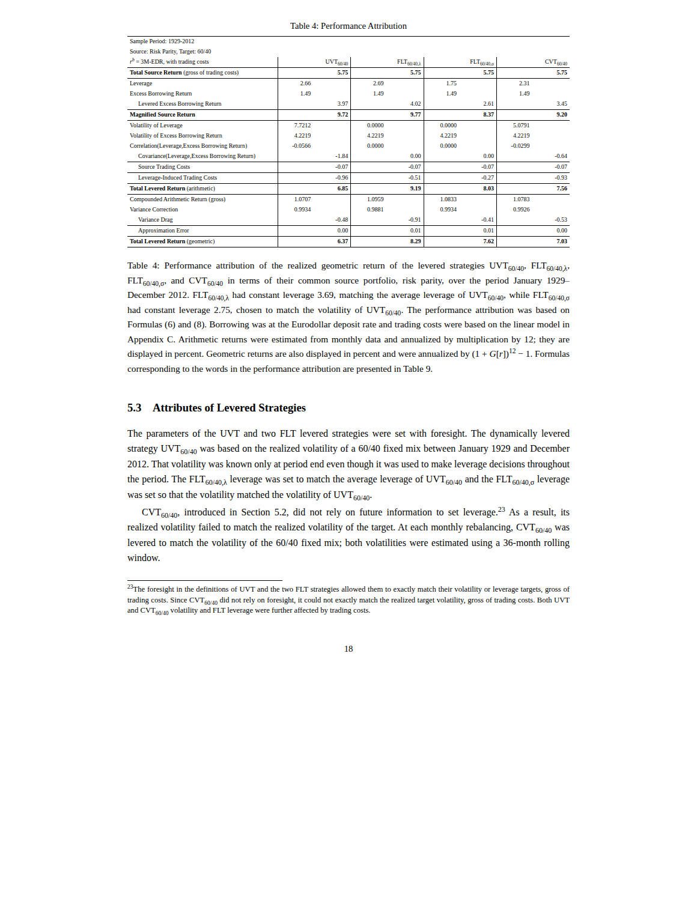Table 4: Performance Attribution
| Sample Period: 1929-2012 | |
| Source: Risk Parity, Target: 60/40 | |
| r b = 3M-EDR, with trading costs | | UVT 60/40 | | FLT 60/40,λ | | FLT 60/40,σ | | CVT 60/40 |
| Total Source Return (gross of trading costs) | | 5.75 | | 5.75 | | 5.75 | | 5.75 |
| Leverage | 2.66 | | 2.69 | | 1.75 | | 2.31 | |
| Excess Borrowing Return | 1.49 | | 1.49 | | 1.49 | | 1.49 | |
| Levered Excess Borrowing Return | | 3.97 | | 4.02 | | 2.61 | | 3.45 |
| Magnified Source Return | | 9.72 | | 9.77 | | 8.37 | | 9.20 |
| Volatility of Leverage | 7.7212 | | 0.0000 | | 0.0000 | | 5.0791 | |
| Volatility of Excess Borrowing Return | 4.2219 | | 4.2219 | | 4.2219 | | 4.2219 | |
| Correlation(Leverage,Excess Borrowing Return) | -0.0566 | | 0.0000 | | 0.0000 | | -0.0299 | |
| Covariance(Leverage,Excess Borrowing Return) | | -1.84 | | 0.00 | | 0.00 | | -0.64 |
| Source Trading Costs | | -0.07 | | -0.07 | | -0.07 | | -0.07 |
| Leverage-Induced Trading Costs | | -0.96 | | -0.51 | | -0.27 | | -0.93 |
| Total Levered Return (arithmetic) | | 6.85 | | 9.19 | | 8.03 | | 7.56 |
| Compounded Arithmetic Return (gross) | 1.0707 | | 1.0959 | | 1.0833 | | 1.0783 | |
| Variance Correction | 0.9934 | | 0.9881 | | 0.9934 | | 0.9926 | |
| Variance Drag | | -0.48 | | -0.91 | | -0.41 | | -0.53 |
| Approximation Error | | 0.00 | | 0.01 | | 0.01 | | 0.00 |
| Total Levered Return (geometric) | | 6.37 | | 8.29 | | 7.62 | | 7.03 |
Table 4: Performance attribution of the realized geometric return of the levered strategies UVT60/40, FLT60/40,λ, FLT60/40,σ, and CVT60/40 in terms of their common source portfolio, risk parity, over the period January 1929–December 2012. FLT60/40,λ had constant leverage 3.69, matching the average leverage of UVT60/40, while FLT60/40,σ had constant leverage 2.75, chosen to match the volatility of UVT60/40. The performance attribution was based on Formulas (6) and (8). Borrowing was at the Eurodollar deposit rate and trading costs were based on the linear model in Appendix C. Arithmetic returns were estimated from monthly data and annualized by multiplication by 12; they are displayed in percent. Geometric returns are also displayed in percent and were annualized by (1 + G[r])12 − 1. Formulas corresponding to the words in the performance attribution are presented in Table 9.
5.3 Attributes of Levered Strategies
The parameters of the UVT and two FLT levered strategies were set with foresight. The dynamically levered strategy UVT60/40 was based on the realized volatility of a 60/40 fixed mix between January 1929 and December 2012. That volatility was known only at period end even though it was used to make leverage decisions throughout the period. The FLT60/40,λ leverage was set to match the average leverage of UVT60/40 and the FLT60/40,σ leverage was set so that the volatility matched the volatility of UVT60/40.
CVT60/40, introduced in Section 5.2, did not rely on future information to set leverage.23 As a result, its realized volatility failed to match the realized volatility of the target. At each monthly rebalancing, CVT60/40 was levered to match the volatility of the 60/40 fixed mix; both volatilities were estimated using a 36-month rolling window.
23The foresight in the definitions of UVT and the two FLT strategies allowed them to exactly match their volatility or leverage targets, gross of trading costs. Since CVT60/40 did not rely on foresight, it could not exactly match the realized target volatility, gross of trading costs. Both UVT and CVT60/40 volatility and FLT leverage were further affected by trading costs.
18